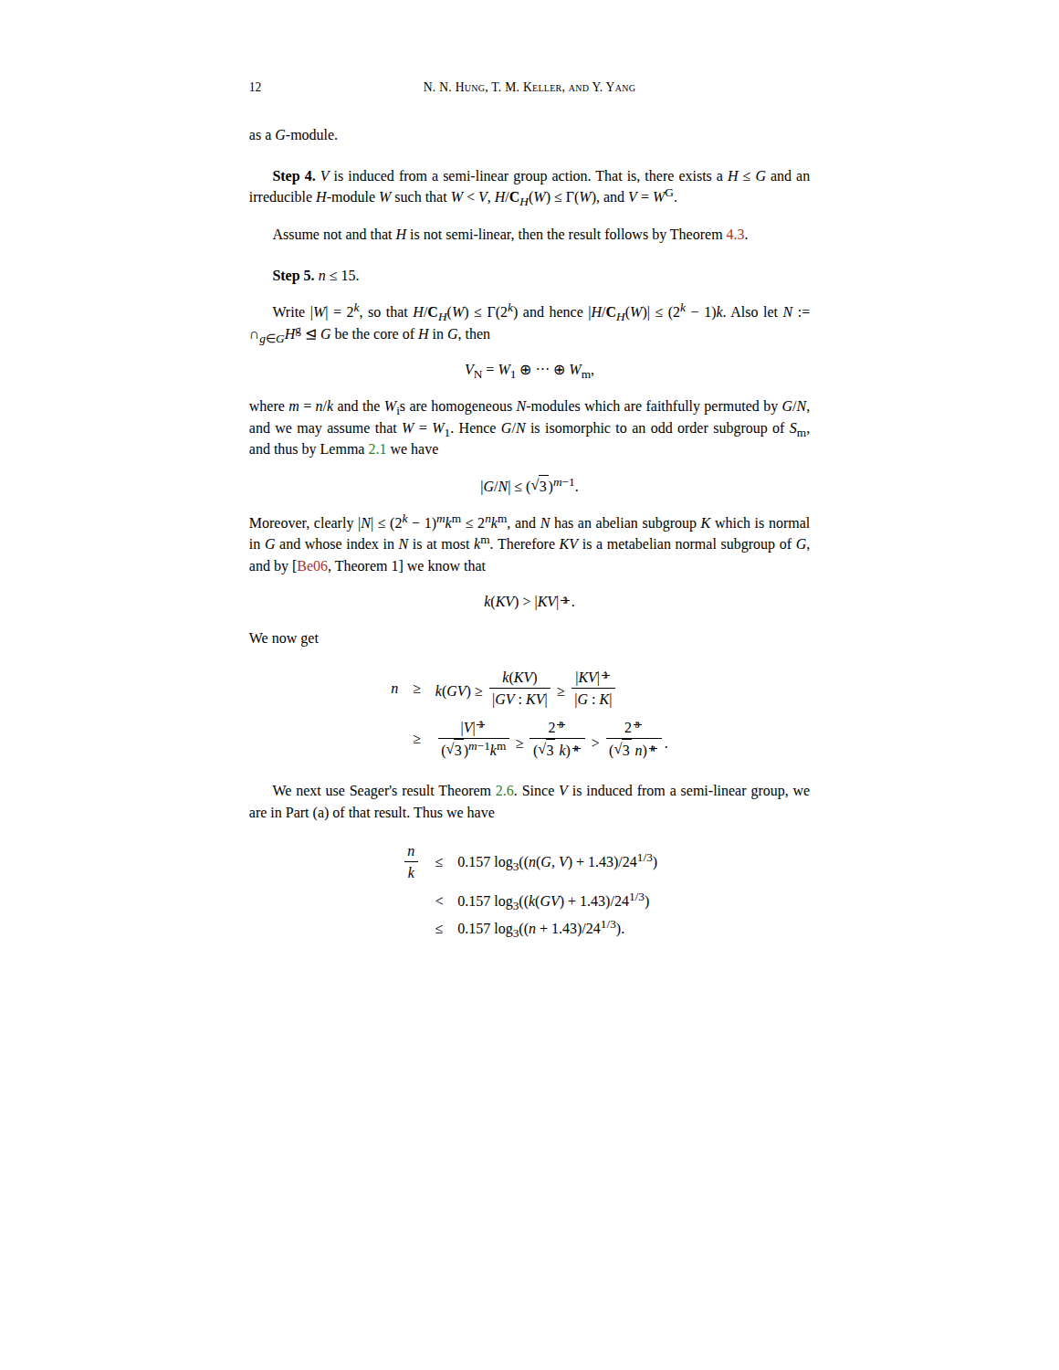12
N. N. Hung, T. M. Keller, and Y. Yang
as a G-module.
Step 4. V is induced from a semi-linear group action. That is, there exists a H ≤ G and an irreducible H-module W such that W < V, H/CH(W) ≤ Γ(W), and V = WG.
Assume not and that H is not semi-linear, then the result follows by Theorem 4.3.
Step 5. n ≤ 15.
Write |W| = 2k, so that H/CH(W) ≤ Γ(2k) and hence |H/CH(W)| ≤ (2k − 1)k. Also let N := ∩g∈GHg ⊴ G be the core of H in G, then
VN = W1 ⊕ ··· ⊕ Wm,
where m = n/k and the Wis are homogeneous N-modules which are faithfully permuted by G/N, and we may assume that W = W1. Hence G/N is isomorphic to an odd order subgroup of Sm, and thus by Lemma 2.1 we have
|G/N| ≤ (3)m−1.
Moreover, clearly |N| ≤ (2k − 1)mkm ≤ 2nkm, and N has an abelian subgroup K which is normal in G and whose index in N is at most km. Therefore KV is a metabelian normal subgroup of G, and by [Be06, Theorem 1] we know that
k(KV) > |KV|13.
We now get
n
≥
k(GV) ≥ k(KV)|GV : KV| ≥ |KV|13|G : K|
≥
|V|13(3)m−1km ≥ 2n 3(3 k)nk > 2n 3(3 n)nk.
We next use Seager's result Theorem 2.6. Since V is induced from a semi-linear group, we are in Part (a) of that result. Thus we have
nk
≤
0.157 log3((n(G, V) + 1.43)/241/3)
<
0.157 log3((k(GV) + 1.43)/241/3)
≤
0.157 log3((n + 1.43)/241/3).